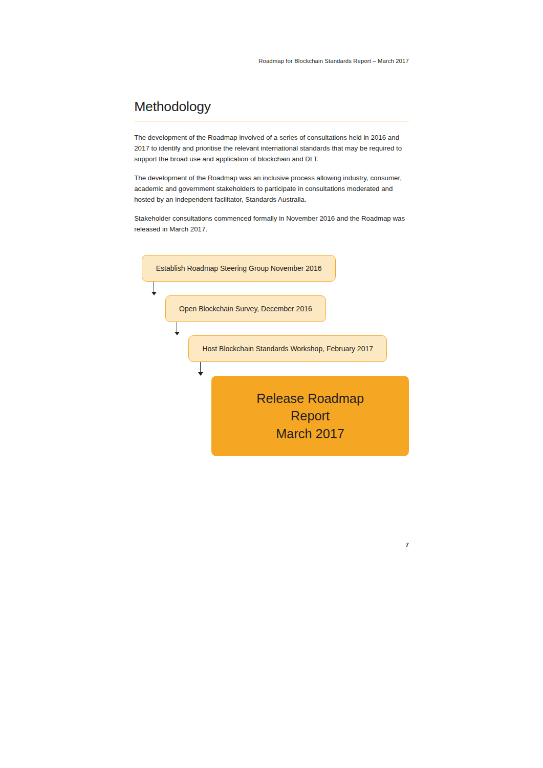Roadmap for Blockchain Standards Report – March 2017
Methodology
The development of the Roadmap involved of a series of consultations held in 2016 and 2017 to identify and prioritise the relevant international standards that may be required to support the broad use and application of blockchain and DLT.
The development of the Roadmap was an inclusive process allowing industry, consumer, academic and government stakeholders to participate in consultations moderated and hosted by an independent facilitator, Standards Australia.
Stakeholder consultations commenced formally in November 2016 and the Roadmap was released in March 2017.
Establish Roadmap Steering Group November 2016
Open Blockchain Survey, December 2016
Host Blockchain Standards Workshop, February 2017
Release Roadmap Report
March 2017
7